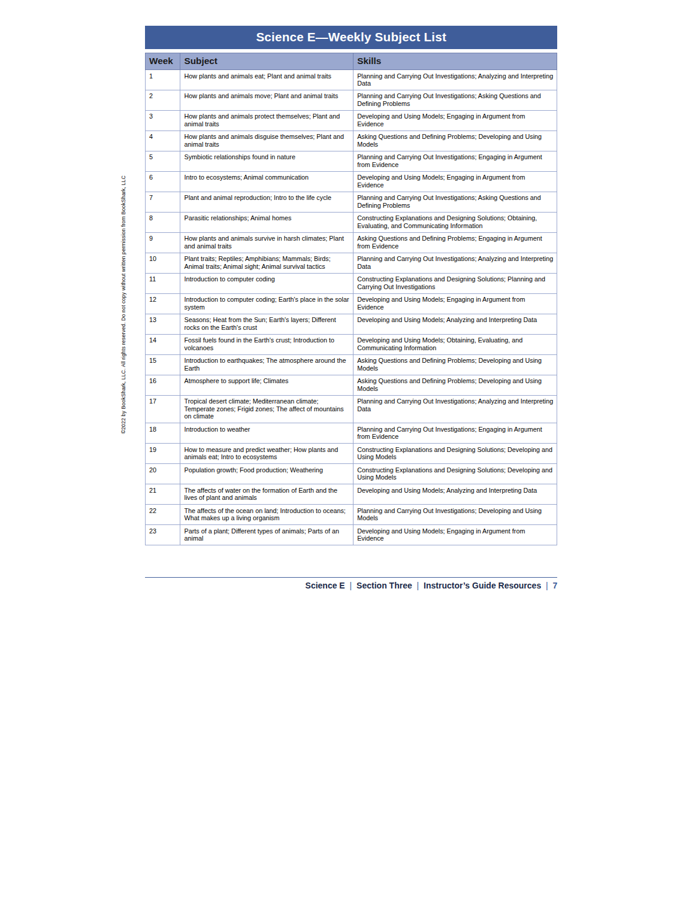©2022 by BookShark, LLC. All rights reserved. Do not copy without written permission from BookShark, LLC
Science E—Weekly Subject List
| Week | Subject | Skills |
| --- | --- | --- |
| 1 | How plants and animals eat; Plant and animal traits | Planning and Carrying Out Investigations; Analyzing and Interpreting Data |
| 2 | How plants and animals move; Plant and animal traits | Planning and Carrying Out Investigations; Asking Questions and Defining Problems |
| 3 | How plants and animals protect themselves; Plant and animal traits | Developing and Using Models; Engaging in Argument from Evidence |
| 4 | How plants and animals disguise themselves; Plant and animal traits | Asking Questions and Defining Problems; Developing and Using Models |
| 5 | Symbiotic relationships found in nature | Planning and Carrying Out Investigations; Engaging in Argument from Evidence |
| 6 | Intro to ecosystems; Animal communication | Developing and Using Models; Engaging in Argument from Evidence |
| 7 | Plant and animal reproduction; Intro to the life cycle | Planning and Carrying Out Investigations; Asking Questions and Defining Problems |
| 8 | Parasitic relationships; Animal homes | Constructing Explanations and Designing Solutions; Obtaining, Evaluating, and Communicating Information |
| 9 | How plants and animals survive in harsh climates; Plant and animal traits | Asking Questions and Defining Problems; Engaging in Argument from Evidence |
| 10 | Plant traits; Reptiles; Amphibians; Mammals; Birds; Animal traits; Animal sight; Animal survival tactics | Planning and Carrying Out Investigations; Analyzing and Interpreting Data |
| 11 | Introduction to computer coding | Constructing Explanations and Designing Solutions; Planning and Carrying Out Investigations |
| 12 | Introduction to computer coding; Earth's place in the solar system | Developing and Using Models; Engaging in Argument from Evidence |
| 13 | Seasons; Heat from the Sun; Earth's layers; Different rocks on the Earth's crust | Developing and Using Models; Analyzing and Interpreting Data |
| 14 | Fossil fuels found in the Earth's crust; Introduction to volcanoes | Developing and Using Models; Obtaining, Evaluating, and Communicating Information |
| 15 | Introduction to earthquakes; The atmosphere around the Earth | Asking Questions and Defining Problems; Developing and Using Models |
| 16 | Atmosphere to support life; Climates | Asking Questions and Defining Problems; Developing and Using Models |
| 17 | Tropical desert climate; Mediterranean climate; Temperate zones; Frigid zones; The affect of mountains on climate | Planning and Carrying Out Investigations; Analyzing and Interpreting Data |
| 18 | Introduction to weather | Planning and Carrying Out Investigations; Engaging in Argument from Evidence |
| 19 | How to measure and predict weather; How plants and animals eat; Intro to ecosystems | Constructing Explanations and Designing Solutions; Developing and Using Models |
| 20 | Population growth; Food production; Weathering | Constructing Explanations and Designing Solutions; Developing and Using Models |
| 21 | The affects of water on the formation of Earth and the lives of plant and animals | Developing and Using Models; Analyzing and Interpreting Data |
| 22 | The affects of the ocean on land; Introduction to oceans; What makes up a living organism | Planning and Carrying Out Investigations; Developing and Using Models |
| 23 | Parts of a plant; Different types of animals; Parts of an animal | Developing and Using Models; Engaging in Argument from Evidence |
Science E | Section Three | Instructor’s Guide Resources | 7